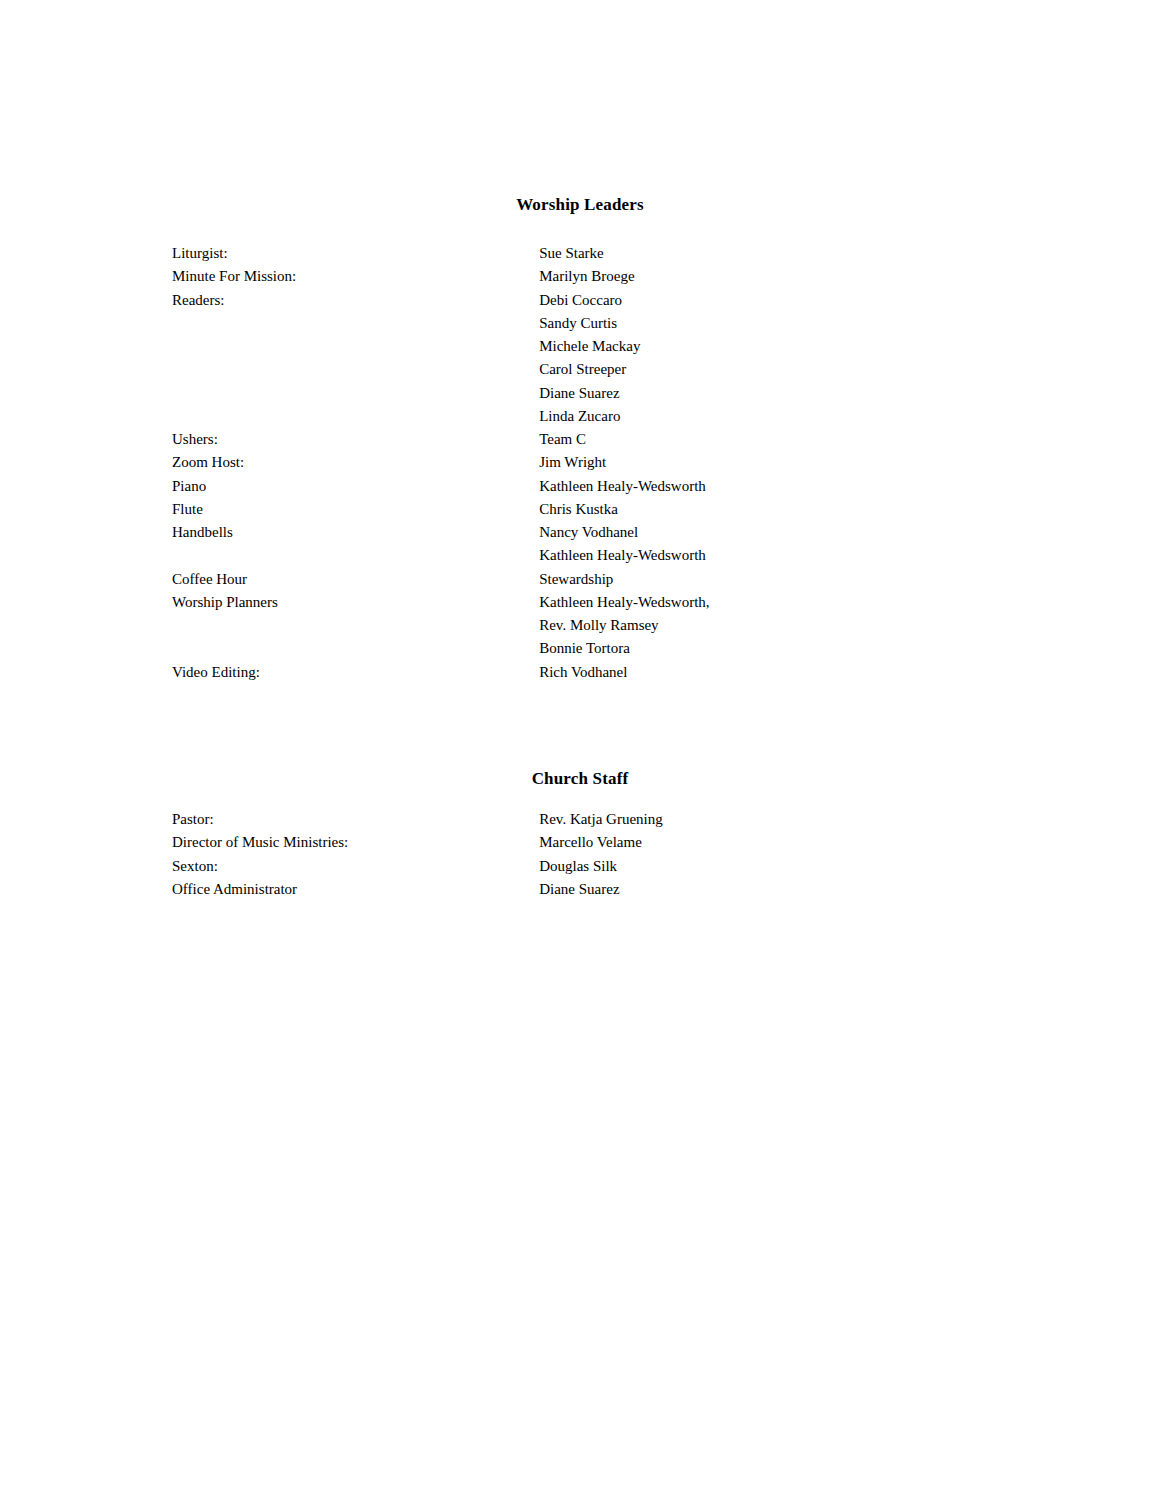Worship Leaders
| Liturgist: | Sue Starke |
| Minute For Mission: | Marilyn Broege |
| Readers: | Debi Coccaro Sandy Curtis Michele Mackay Carol Streeper Diane Suarez Linda Zucaro |
| Ushers: | Team C |
| Zoom Host: | Jim Wright |
| Piano | Kathleen Healy-Wedsworth |
| Flute | Chris Kustka |
| Handbells | Nancy Vodhanel Kathleen Healy-Wedsworth |
| Coffee Hour | Stewardship |
| Worship Planners | Kathleen Healy-Wedsworth, Rev. Molly Ramsey Bonnie Tortora |
| Video Editing: | Rich Vodhanel |
Church Staff
| Pastor: | Rev. Katja Gruening |
| Director of Music Ministries: | Marcello Velame |
| Sexton: | Douglas Silk |
| Office Administrator | Diane Suarez |